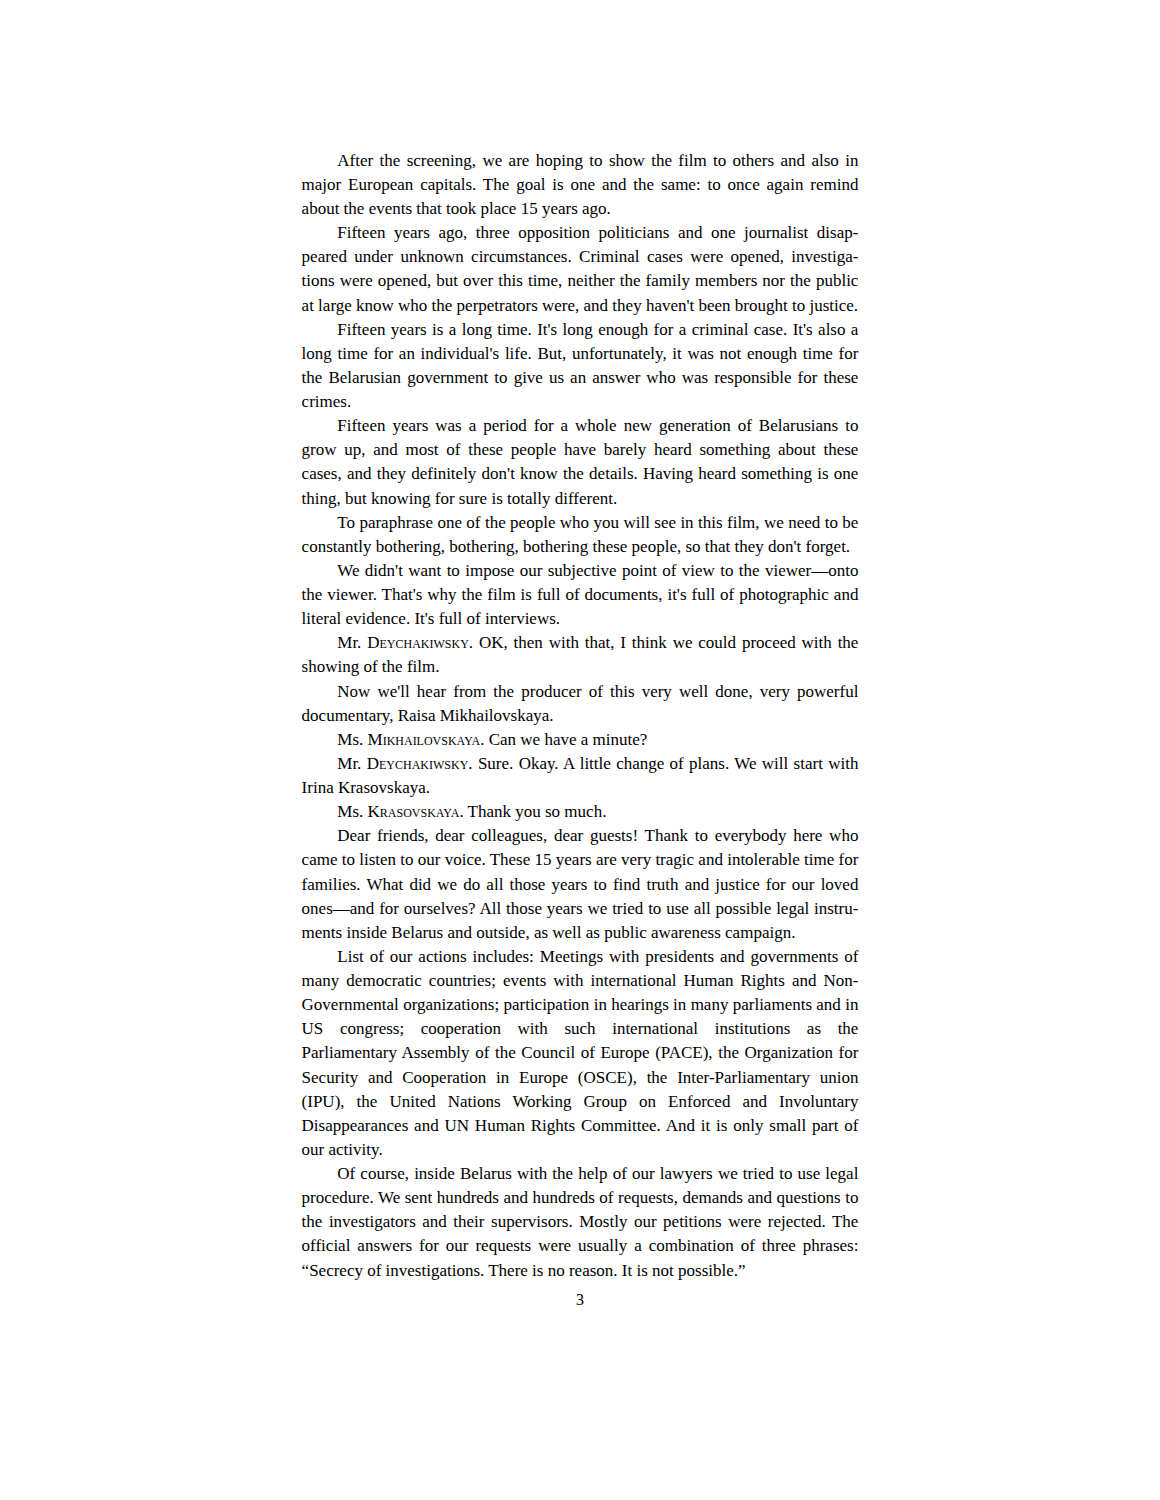After the screening, we are hoping to show the film to others and also in major European capitals. The goal is one and the same: to once again remind about the events that took place 15 years ago.
Fifteen years ago, three opposition politicians and one journalist disappeared under unknown circumstances. Criminal cases were opened, investigations were opened, but over this time, neither the family members nor the public at large know who the perpetrators were, and they haven't been brought to justice.
Fifteen years is a long time. It's long enough for a criminal case. It's also a long time for an individual's life. But, unfortunately, it was not enough time for the Belarusian government to give us an answer who was responsible for these crimes.
Fifteen years was a period for a whole new generation of Belarusians to grow up, and most of these people have barely heard something about these cases, and they definitely don't know the details. Having heard something is one thing, but knowing for sure is totally different.
To paraphrase one of the people who you will see in this film, we need to be constantly bothering, bothering, bothering these people, so that they don't forget.
We didn't want to impose our subjective point of view to the viewer—onto the viewer. That's why the film is full of documents, it's full of photographic and literal evidence. It's full of interviews.
Mr. Deychakiwsky. OK, then with that, I think we could proceed with the showing of the film.
Now we'll hear from the producer of this very well done, very powerful documentary, Raisa Mikhailovskaya.
Ms. Mikhailovskaya. Can we have a minute?
Mr. Deychakiwsky. Sure. Okay. A little change of plans. We will start with Irina Krasovskaya.
Ms. Krasovskaya. Thank you so much.
Dear friends, dear colleagues, dear guests! Thank to everybody here who came to listen to our voice. These 15 years are very tragic and intolerable time for families. What did we do all those years to find truth and justice for our loved ones—and for ourselves? All those years we tried to use all possible legal instruments inside Belarus and outside, as well as public awareness campaign.
List of our actions includes: Meetings with presidents and governments of many democratic countries; events with international Human Rights and Non-Governmental organizations; participation in hearings in many parliaments and in US congress; cooperation with such international institutions as the Parliamentary Assembly of the Council of Europe (PACE), the Organization for Security and Cooperation in Europe (OSCE), the Inter-Parliamentary union (IPU), the United Nations Working Group on Enforced and Involuntary Disappearances and UN Human Rights Committee. And it is only small part of our activity.
Of course, inside Belarus with the help of our lawyers we tried to use legal procedure. We sent hundreds and hundreds of requests, demands and questions to the investigators and their supervisors. Mostly our petitions were rejected. The official answers for our requests were usually a combination of three phrases: “Secrecy of investigations. There is no reason. It is not possible.”
3